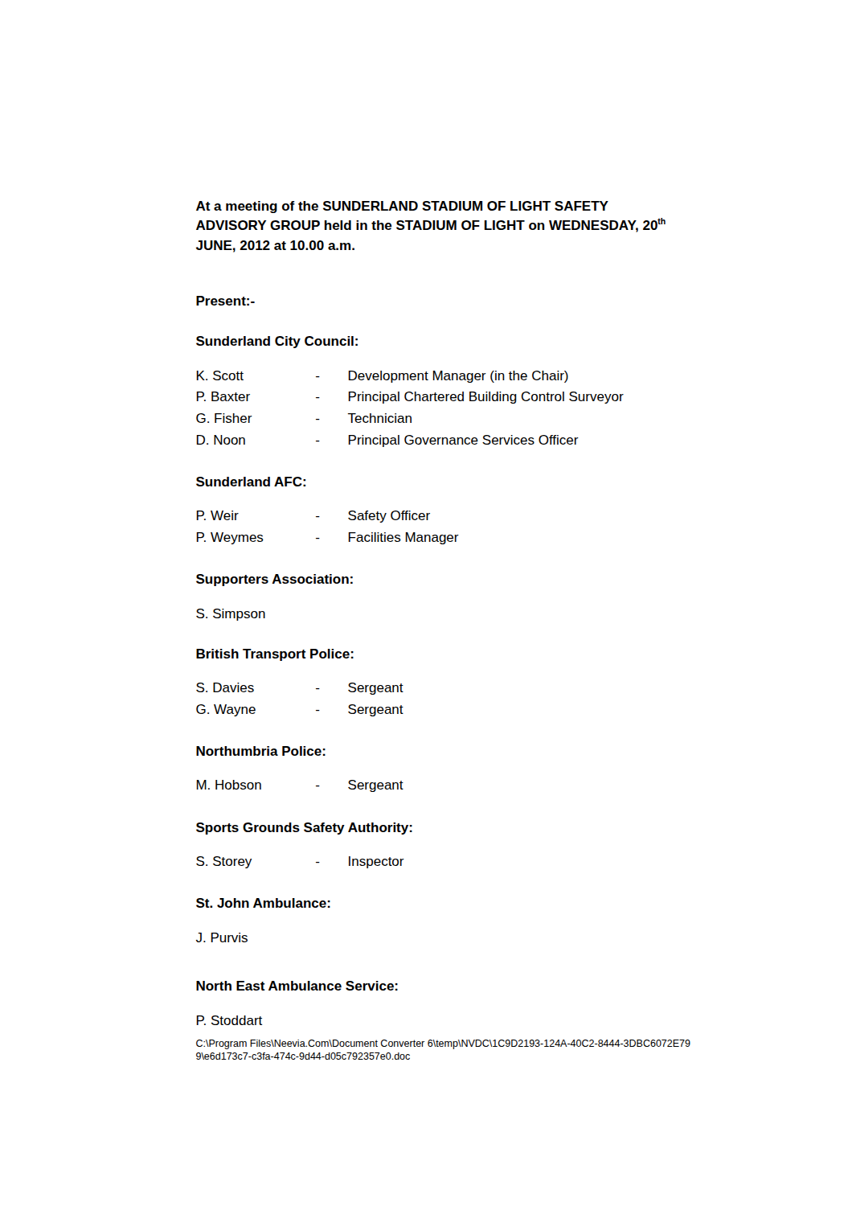At a meeting of the SUNDERLAND STADIUM OF LIGHT SAFETY ADVISORY GROUP held in the STADIUM OF LIGHT on WEDNESDAY, 20th JUNE, 2012 at 10.00 a.m.
Present:-
Sunderland City Council:
| K. Scott | - | Development Manager (in the Chair) |
| P. Baxter | - | Principal Chartered Building Control Surveyor |
| G. Fisher | - | Technician |
| D. Noon | - | Principal Governance Services Officer |
Sunderland AFC:
| P. Weir | - | Safety Officer |
| P. Weymes | - | Facilities Manager |
Supporters Association:
S. Simpson
British Transport Police:
| S. Davies | - | Sergeant |
| G. Wayne | - | Sergeant |
Northumbria Police:
| M. Hobson | - | Sergeant |
Sports Grounds Safety Authority:
| S. Storey | - | Inspector |
St. John Ambulance:
J. Purvis
North East Ambulance Service:
P. Stoddart
C:\Program Files\Neevia.Com\Document Converter 6\temp\NVDC\1C9D2193-124A-40C2-8444-3DBC6072E799\e6d173c7-c3fa-474c-9d44-d05c792357e0.doc